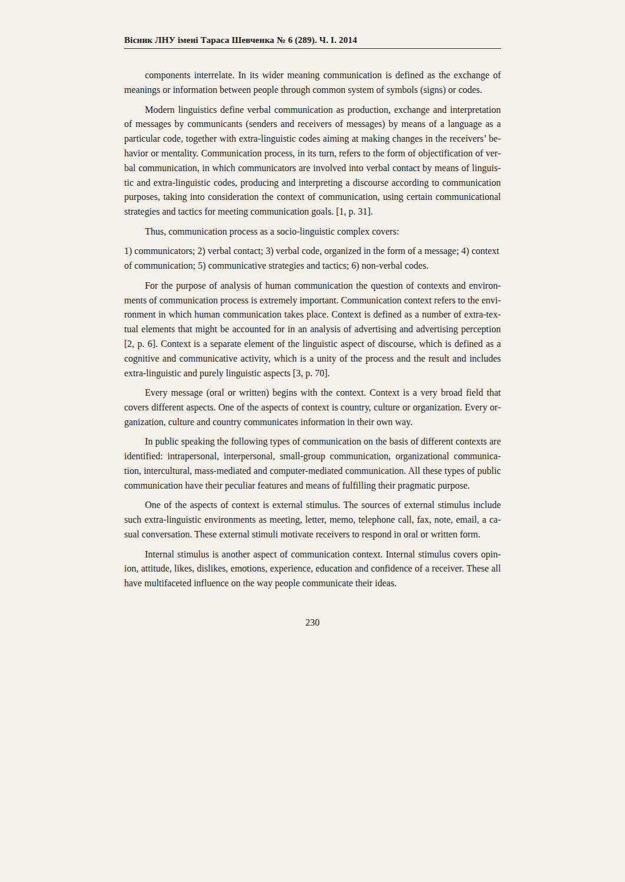Вісник ЛНУ імені Тараса Шевченка № 6 (289). Ч. І. 2014
components interrelate. In its wider meaning communication is defined as the exchange of meanings or information between people through common system of symbols (signs) or codes.
Modern linguistics define verbal communication as production, exchange and interpretation of messages by communicants (senders and receivers of messages) by means of a language as a particular code, together with extra-linguistic codes aiming at making changes in the receivers’ behavior or mentality. Communication process, in its turn, refers to the form of objectification of verbal communication, in which communicators are involved into verbal contact by means of linguistic and extra-linguistic codes, producing and interpreting a discourse according to communication purposes, taking into consideration the context of communication, using certain communicational strategies and tactics for meeting communication goals. [1, p. 31].
Thus, communication process as a socio-linguistic complex covers:
1) communicators;
2) verbal contact;
3) verbal code, organized in the form of a message;
4) context of communication;
5) communicative strategies and tactics;
6) non-verbal codes.
For the purpose of analysis of human communication the question of contexts and environments of communication process is extremely important. Communication context refers to the environment in which human communication takes place. Context is defined as a number of extra-textual elements that might be accounted for in an analysis of advertising and advertising perception [2, p. 6]. Context is a separate element of the linguistic aspect of discourse, which is defined as a cognitive and communicative activity, which is a unity of the process and the result and includes extra-linguistic and purely linguistic aspects [3, p. 70].
Every message (oral or written) begins with the context. Context is a very broad field that covers different aspects. One of the aspects of context is country, culture or organization. Every organization, culture and country communicates information in their own way.
In public speaking the following types of communication on the basis of different contexts are identified: intrapersonal, interpersonal, small-group communication, organizational communication, intercultural, mass-mediated and computer-mediated communication. All these types of public communication have their peculiar features and means of fulfilling their pragmatic purpose.
One of the aspects of context is external stimulus. The sources of external stimulus include such extra-linguistic environments as meeting, letter, memo, telephone call, fax, note, email, a casual conversation. These external stimuli motivate receivers to respond in oral or written form.
Internal stimulus is another aspect of communication context. Internal stimulus covers opinion, attitude, likes, dislikes, emotions, experience, education and confidence of a receiver. These all have multifaceted influence on the way people communicate their ideas.
230